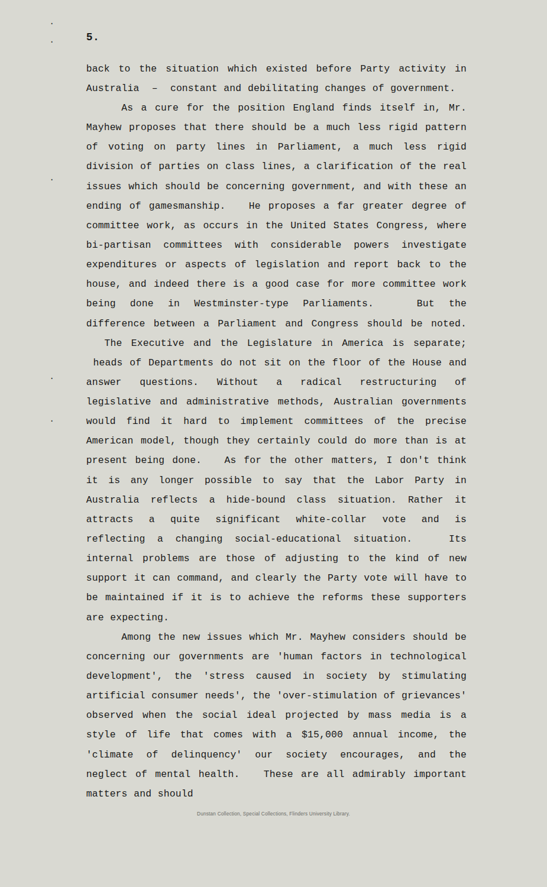. . . . .
5.
back to the situation which existed before Party activity in Australia – constant and debilitating changes of government.
As a cure for the position England finds itself in, Mr. Mayhew proposes that there should be a much less rigid pattern of voting on party lines in Parliament, a much less rigid division of parties on class lines, a clarification of the real issues which should be concerning government, and with these an ending of gamesmanship. He proposes a far greater degree of committee work, as occurs in the United States Congress, where bi-partisan committees with considerable powers investigate expenditures or aspects of legislation and report back to the house, and indeed there is a good case for more committee work being done in Westminster-type Parliaments. But the difference between a Parliament and Congress should be noted. The Executive and the Legislature in America is separate; heads of Departments do not sit on the floor of the House and answer questions. Without a radical restructuring of legislative and administrative methods, Australian governments would find it hard to implement committees of the precise American model, though they certainly could do more than is at present being done. As for the other matters, I don't think it is any longer possible to say that the Labor Party in Australia reflects a hide-bound class situation. Rather it attracts a quite significant white-collar vote and is reflecting a changing social-educational situation. Its internal problems are those of adjusting to the kind of new support it can command, and clearly the Party vote will have to be maintained if it is to achieve the reforms these supporters are expecting.
Among the new issues which Mr. Mayhew considers should be concerning our governments are 'human factors in technological development', the 'stress caused in society by stimulating artificial consumer needs', the 'over-stimulation of grievances' observed when the social ideal projected by mass media is a style of life that comes with a $15,000 annual income, the 'climate of delinquency' our society encourages, and the neglect of mental health. These are all admirably important matters and should
Dunstan Collection, Special Collections, Flinders University Library.